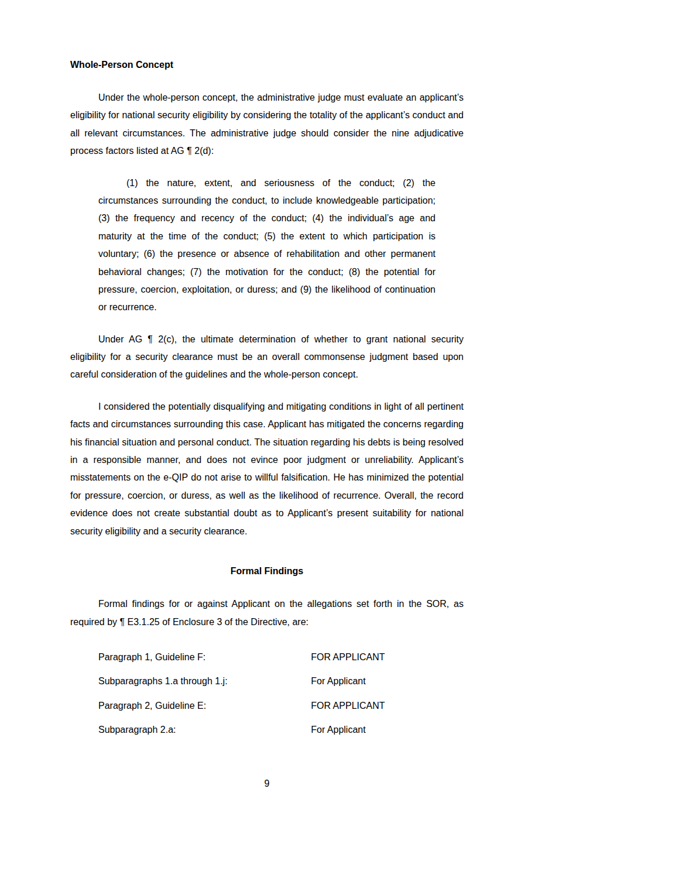Whole-Person Concept
Under the whole-person concept, the administrative judge must evaluate an applicant’s eligibility for national security eligibility by considering the totality of the applicant’s conduct and all relevant circumstances. The administrative judge should consider the nine adjudicative process factors listed at AG ¶ 2(d):
(1) the nature, extent, and seriousness of the conduct; (2) the circumstances surrounding the conduct, to include knowledgeable participation; (3) the frequency and recency of the conduct; (4) the individual’s age and maturity at the time of the conduct; (5) the extent to which participation is voluntary; (6) the presence or absence of rehabilitation and other permanent behavioral changes; (7) the motivation for the conduct; (8) the potential for pressure, coercion, exploitation, or duress; and (9) the likelihood of continuation or recurrence.
Under AG ¶ 2(c), the ultimate determination of whether to grant national security eligibility for a security clearance must be an overall commonsense judgment based upon careful consideration of the guidelines and the whole-person concept.
I considered the potentially disqualifying and mitigating conditions in light of all pertinent facts and circumstances surrounding this case. Applicant has mitigated the concerns regarding his financial situation and personal conduct. The situation regarding his debts is being resolved in a responsible manner, and does not evince poor judgment or unreliability. Applicant’s misstatements on the e-QIP do not arise to willful falsification. He has minimized the potential for pressure, coercion, or duress, as well as the likelihood of recurrence. Overall, the record evidence does not create substantial doubt as to Applicant’s present suitability for national security eligibility and a security clearance.
Formal Findings
Formal findings for or against Applicant on the allegations set forth in the SOR, as required by ¶ E3.1.25 of Enclosure 3 of the Directive, are:
| Paragraph 1, Guideline F: | FOR APPLICANT |
| Subparagraphs 1.a through 1.j: | For Applicant |
| Paragraph 2, Guideline E: | FOR APPLICANT |
| Subparagraph 2.a: | For Applicant |
9